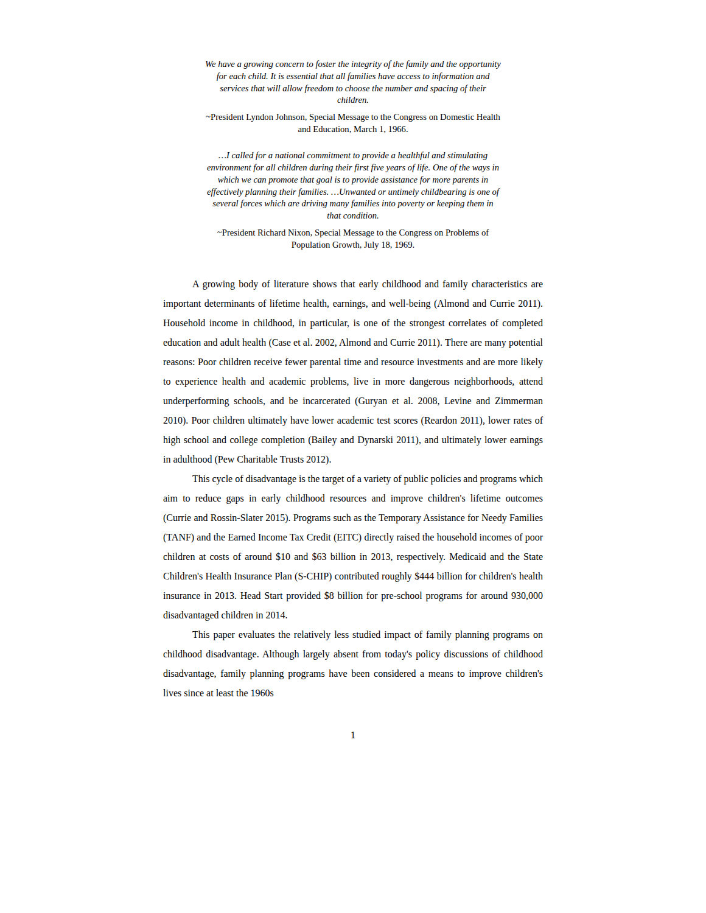We have a growing concern to foster the integrity of the family and the opportunity for each child. It is essential that all families have access to information and services that will allow freedom to choose the number and spacing of their children.
~President Lyndon Johnson, Special Message to the Congress on Domestic Health and Education, March 1, 1966.
…I called for a national commitment to provide a healthful and stimulating environment for all children during their first five years of life. One of the ways in which we can promote that goal is to provide assistance for more parents in effectively planning their families. …Unwanted or untimely childbearing is one of several forces which are driving many families into poverty or keeping them in that condition.
~President Richard Nixon, Special Message to the Congress on Problems of Population Growth, July 18, 1969.
A growing body of literature shows that early childhood and family characteristics are important determinants of lifetime health, earnings, and well-being (Almond and Currie 2011). Household income in childhood, in particular, is one of the strongest correlates of completed education and adult health (Case et al. 2002, Almond and Currie 2011). There are many potential reasons: Poor children receive fewer parental time and resource investments and are more likely to experience health and academic problems, live in more dangerous neighborhoods, attend underperforming schools, and be incarcerated (Guryan et al. 2008, Levine and Zimmerman 2010). Poor children ultimately have lower academic test scores (Reardon 2011), lower rates of high school and college completion (Bailey and Dynarski 2011), and ultimately lower earnings in adulthood (Pew Charitable Trusts 2012).
This cycle of disadvantage is the target of a variety of public policies and programs which aim to reduce gaps in early childhood resources and improve children's lifetime outcomes (Currie and Rossin-Slater 2015). Programs such as the Temporary Assistance for Needy Families (TANF) and the Earned Income Tax Credit (EITC) directly raised the household incomes of poor children at costs of around $10 and $63 billion in 2013, respectively. Medicaid and the State Children's Health Insurance Plan (S-CHIP) contributed roughly $444 billion for children's health insurance in 2013. Head Start provided $8 billion for pre-school programs for around 930,000 disadvantaged children in 2014.
This paper evaluates the relatively less studied impact of family planning programs on childhood disadvantage. Although largely absent from today's policy discussions of childhood disadvantage, family planning programs have been considered a means to improve children's lives since at least the 1960s
1